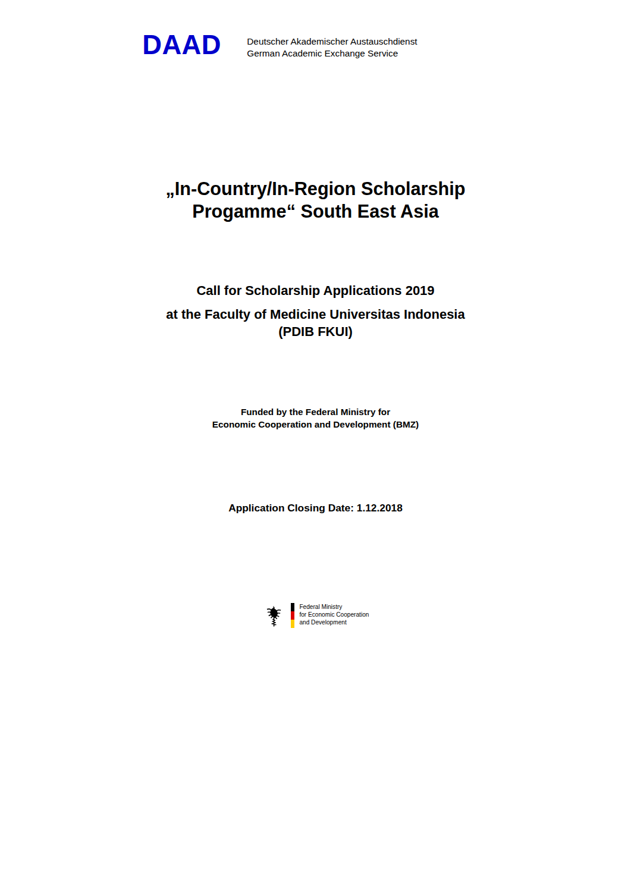DAAD
Deutscher Akademischer Austauschdienst
German Academic Exchange Service
„In-Country/In-Region Scholarship
Progamme“ South East Asia
Call for Scholarship Applications 2019
at the Faculty of Medicine Universitas Indonesia
(PDIB FKUI)
Funded by the Federal Ministry for
Economic Cooperation and Development (BMZ)
Application Closing Date: 1.12.2018
Federal Ministry
for Economic Cooperation
and Development